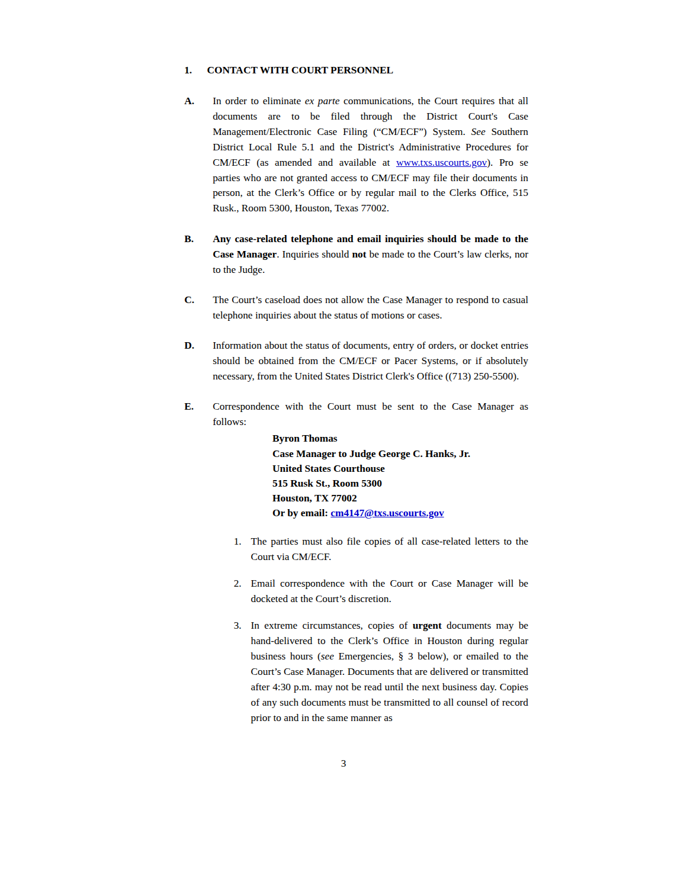1.
CONTACT WITH COURT PERSONNEL
A.
In order to eliminate ex parte communications, the Court requires that all documents are to be filed through the District Court's Case Management/Electronic Case Filing (“CM/ECF”) System. See Southern District Local Rule 5.1 and the District's Administrative Procedures for CM/ECF (as amended and available at www.txs.uscourts.gov). Pro se parties who are not granted access to CM/ECF may file their documents in person, at the Clerk’s Office or by regular mail to the Clerks Office, 515 Rusk., Room 5300, Houston, Texas 77002.
B.
Any case-related telephone and email inquiries should be made to the Case Manager. Inquiries should not be made to the Court’s law clerks, nor to the Judge.
C.
The Court’s caseload does not allow the Case Manager to respond to casual telephone inquiries about the status of motions or cases.
D.
Information about the status of documents, entry of orders, or docket entries should be obtained from the CM/ECF or Pacer Systems, or if absolutely necessary, from the United States District Clerk's Office ((713) 250-5500).
E.
Correspondence with the Court must be sent to the Case Manager as follows:
Byron Thomas
Case Manager to Judge George C. Hanks, Jr.
United States Courthouse
515 Rusk St., Room 5300
Houston, TX 77002
Or by email: cm4147@txs.uscourts.gov
The parties must also file copies of all case-related letters to the Court via CM/ECF.
Email correspondence with the Court or Case Manager will be docketed at the Court’s discretion.
In extreme circumstances, copies of urgent documents may be hand-delivered to the Clerk’s Office in Houston during regular business hours (see Emergencies, § 3 below), or emailed to the Court’s Case Manager. Documents that are delivered or transmitted after 4:30 p.m. may not be read until the next business day. Copies of any such documents must be transmitted to all counsel of record prior to and in the same manner as
3